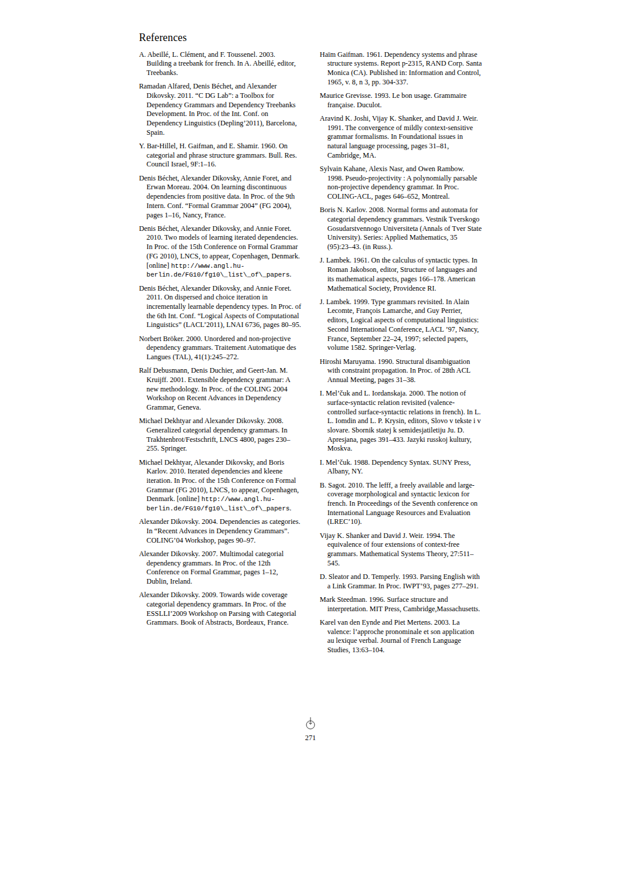References
A. Abeillé, L. Clément, and F. Toussenel. 2003. Building a treebank for french. In A. Abeillé, editor, Treebanks.
Ramadan Alfared, Denis Béchet, and Alexander Dikovsky. 2011. “C DG Lab”: a Toolbox for Dependency Grammars and Dependency Treebanks Development. In Proc. of the Int. Conf. on Dependency Linguistics (Depling’2011), Barcelona, Spain.
Y. Bar-Hillel, H. Gaifman, and E. Shamir. 1960. On categorial and phrase structure grammars. Bull. Res. Council Israel, 9F:1–16.
Denis Béchet, Alexander Dikovsky, Annie Foret, and Erwan Moreau. 2004. On learning discontinuous dependencies from positive data. In Proc. of the 9th Intern. Conf. “Formal Grammar 2004” (FG 2004), pages 1–16, Nancy, France.
Denis Béchet, Alexander Dikovsky, and Annie Foret. 2010. Two models of learning iterated dependencies. In Proc. of the 15th Conference on Formal Grammar (FG 2010), LNCS, to appear, Copenhagen, Denmark. [online] http://www.angl.hu-berlin.de/FG10/fg10\_list\_of\_papers.
Denis Béchet, Alexander Dikovsky, and Annie Foret. 2011. On dispersed and choice iteration in incrementally learnable dependency types. In Proc. of the 6th Int. Conf. “Logical Aspects of Computational Linguistics” (LACL’2011), LNAI 6736, pages 80–95.
Norbert Bröker. 2000. Unordered and non-projective dependency grammars. Traitement Automatique des Langues (TAL), 41(1):245–272.
Ralf Debusmann, Denis Duchier, and Geert-Jan. M. Kruijff. 2001. Extensible dependency grammar: A new methodology. In Proc. of the COLING 2004 Workshop on Recent Advances in Dependency Grammar, Geneva.
Michael Dekhtyar and Alexander Dikovsky. 2008. Generalized categorial dependency grammars. In Trakhtenbrot/Festschrift, LNCS 4800, pages 230–255. Springer.
Michael Dekhtyar, Alexander Dikovsky, and Boris Karlov. 2010. Iterated dependencies and kleene iteration. In Proc. of the 15th Conference on Formal Grammar (FG 2010), LNCS, to appear, Copenhagen, Denmark. [online] http://www.angl.hu-berlin.de/FG10/fg10\_list\_of\_papers.
Alexander Dikovsky. 2004. Dependencies as categories. In “Recent Advances in Dependency Grammars”. COLING’04 Workshop, pages 90–97.
Alexander Dikovsky. 2007. Multimodal categorial dependency grammars. In Proc. of the 12th Conference on Formal Grammar, pages 1–12, Dublin, Ireland.
Alexander Dikovsky. 2009. Towards wide coverage categorial dependency grammars. In Proc. of the ESSLLI’2009 Workshop on Parsing with Categorial Grammars. Book of Abstracts, Bordeaux, France.
Haïm Gaifman. 1961. Dependency systems and phrase structure systems. Report p-2315, RAND Corp. Santa Monica (CA). Published in: Information and Control, 1965, v. 8, n 3, pp. 304-337.
Maurice Grevisse. 1993. Le bon usage. Grammaire française. Duculot.
Aravind K. Joshi, Vijay K. Shanker, and David J. Weir. 1991. The convergence of mildly context-sensitive grammar formalisms. In Foundational issues in natural language processing, pages 31–81, Cambridge, MA.
Sylvain Kahane, Alexis Nasr, and Owen Rambow. 1998. Pseudo-projectivity : A polynomially parsable non-projective dependency grammar. In Proc. COLING-ACL, pages 646–652, Montreal.
Boris N. Karlov. 2008. Normal forms and automata for categorial dependency grammars. Vestnik Tverskogo Gosudarstvennogo Universiteta (Annals of Tver State University). Series: Applied Mathematics, 35 (95):23–43. (in Russ.).
J. Lambek. 1961. On the calculus of syntactic types. In Roman Jakobson, editor, Structure of languages and its mathematical aspects, pages 166–178. American Mathematical Society, Providence RI.
J. Lambek. 1999. Type grammars revisited. In Alain Lecomte, François Lamarche, and Guy Perrier, editors, Logical aspects of computational linguistics: Second International Conference, LACL ’97, Nancy, France, September 22–24, 1997; selected papers, volume 1582. Springer-Verlag.
Hiroshi Maruyama. 1990. Structural disambiguation with constraint propagation. In Proc. of 28th ACL Annual Meeting, pages 31–38.
I. Mel’čuk and L. Iordanskaja. 2000. The notion of surface-syntactic relation revisited (valence-controlled surface-syntactic relations in french). In L. L. Iomdin and L. P. Krysin, editors, Slovo v tekste i v slovare. Sbornik statej k semidesjatiletiju Ju. D. Apresjana, pages 391–433. Jazyki russkoj kultury, Moskva.
I. Mel’čuk. 1988. Dependency Syntax. SUNY Press, Albany, NY.
B. Sagot. 2010. The lefff, a freely available and large-coverage morphological and syntactic lexicon for french. In Proceedings of the Seventh conference on International Language Resources and Evaluation (LREC’10).
Vijay K. Shanker and David J. Weir. 1994. The equivalence of four extensions of context-free grammars. Mathematical Systems Theory, 27:511–545.
D. Sleator and D. Temperly. 1993. Parsing English with a Link Grammar. In Proc. IWPT’93, pages 277–291.
Mark Steedman. 1996. Surface structure and interpretation. MIT Press, Cambridge,Massachusetts.
Karel van den Eynde and Piet Mertens. 2003. La valence: l’approche pronominale et son application au lexique verbal. Journal of French Language Studies, 13:63–104.
271